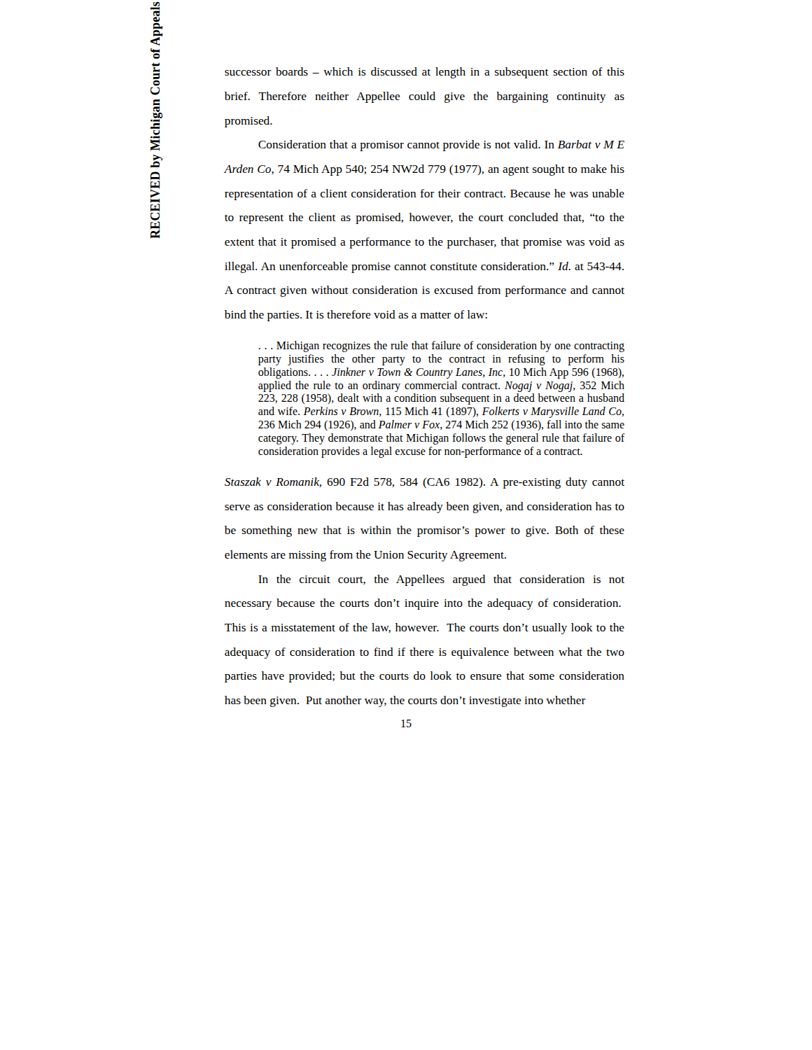RECEIVED by Michigan Court of Appeals 1/24/2014 3:42:33 PM
successor boards – which is discussed at length in a subsequent section of this brief. Therefore neither Appellee could give the bargaining continuity as promised.
Consideration that a promisor cannot provide is not valid. In Barbat v M E Arden Co, 74 Mich App 540; 254 NW2d 779 (1977), an agent sought to make his representation of a client consideration for their contract. Because he was unable to represent the client as promised, however, the court concluded that, “to the extent that it promised a performance to the purchaser, that promise was void as illegal. An unenforceable promise cannot constitute consideration.” Id. at 543-44. A contract given without consideration is excused from performance and cannot bind the parties. It is therefore void as a matter of law:
. . . Michigan recognizes the rule that failure of consideration by one contracting party justifies the other party to the contract in refusing to perform his obligations. . . . Jinkner v Town & Country Lanes, Inc, 10 Mich App 596 (1968), applied the rule to an ordinary commercial contract. Nogaj v Nogaj, 352 Mich 223, 228 (1958), dealt with a condition subsequent in a deed between a husband and wife. Perkins v Brown, 115 Mich 41 (1897), Folkerts v Marysville Land Co, 236 Mich 294 (1926), and Palmer v Fox, 274 Mich 252 (1936), fall into the same category. They demonstrate that Michigan follows the general rule that failure of consideration provides a legal excuse for non-performance of a contract.
Staszak v Romanik, 690 F2d 578, 584 (CA6 1982). A pre-existing duty cannot serve as consideration because it has already been given, and consideration has to be something new that is within the promisor’s power to give. Both of these elements are missing from the Union Security Agreement.
In the circuit court, the Appellees argued that consideration is not necessary because the courts don’t inquire into the adequacy of consideration. This is a misstatement of the law, however. The courts don’t usually look to the adequacy of consideration to find if there is equivalence between what the two parties have provided; but the courts do look to ensure that some consideration has been given. Put another way, the courts don’t investigate into whether
15